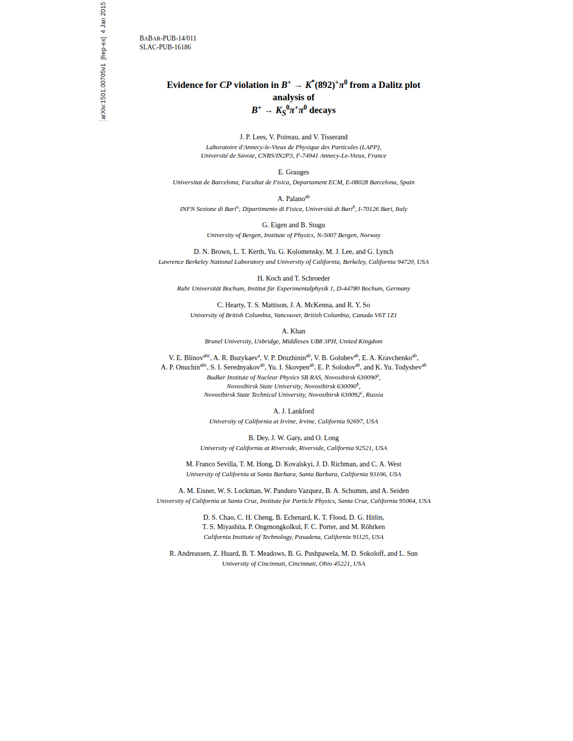arXiv:1501.00705v1 [hep-ex] 4 Jan 2015
BABAR-PUB-14/011
SLAC-PUB-16186
Evidence for CP violation in B+ → K*(892)+π0 from a Dalitz plot analysis of
B+ → KS0π+π0 decays
J. P. Lees, V. Poireau, and V. Tisserand
Laboratoire d'Annecy-le-Vieux de Physique des Particules (LAPP),
Université de Savoie, CNRS/IN2P3, F-74941 Annecy-Le-Vieux, France
E. Grauges
Universitat de Barcelona, Facultat de Fisica, Departament ECM, E-08028 Barcelona, Spain
A. Palanoab
INFN Sezione di Baria; Dipartimento di Fisica, Università di Barib, I-70126 Bari, Italy
G. Eigen and B. Stugu
University of Bergen, Institute of Physics, N-5007 Bergen, Norway
D. N. Brown, L. T. Kerth, Yu. G. Kolomensky, M. J. Lee, and G. Lynch
Lawrence Berkeley National Laboratory and University of California, Berkeley, California 94720, USA
H. Koch and T. Schroeder
Ruhr Universität Bochum, Institut für Experimentalphysik 1, D-44780 Bochum, Germany
C. Hearty, T. S. Mattison, J. A. McKenna, and R. Y. So
University of British Columbia, Vancouver, British Columbia, Canada V6T 1Z1
A. Khan
Brunel University, Uxbridge, Middlesex UB8 3PH, United Kingdom
V. E. Blinovabc, A. R. Buzykaeva, V. P. Druzhininab, V. B. Golubevab, E. A. Kravchenkoab,
A. P. Onuchinabc, S. I. Serednyakovab, Yu. I. Skovpenab, E. P. Solodovab, and K. Yu. Todyshevab
Budker Institute of Nuclear Physics SB RAS, Novosibirsk 630090a,
Novosibirsk State University, Novosibirsk 630090b,
Novosibirsk State Technical University, Novosibirsk 630092c, Russia
A. J. Lankford
University of California at Irvine, Irvine, California 92697, USA
B. Dey, J. W. Gary, and O. Long
University of California at Riverside, Riverside, California 92521, USA
M. Franco Sevilla, T. M. Hong, D. Kovalskyi, J. D. Richman, and C. A. West
University of California at Santa Barbara, Santa Barbara, California 93106, USA
A. M. Eisner, W. S. Lockman, W. Panduro Vazquez, B. A. Schumm, and A. Seiden
University of California at Santa Cruz, Institute for Particle Physics, Santa Cruz, California 95064, USA
D. S. Chao, C. H. Cheng, B. Echenard, K. T. Flood, D. G. Hitlin,
T. S. Miyashita, P. Ongmongkolkul, F. C. Porter, and M. Röhrken
California Institute of Technology, Pasadena, California 91125, USA
R. Andreassen, Z. Huard, B. T. Meadows, B. G. Pushpawela, M. D. Sokoloff, and L. Sun
University of Cincinnati, Cincinnati, Ohio 45221, USA